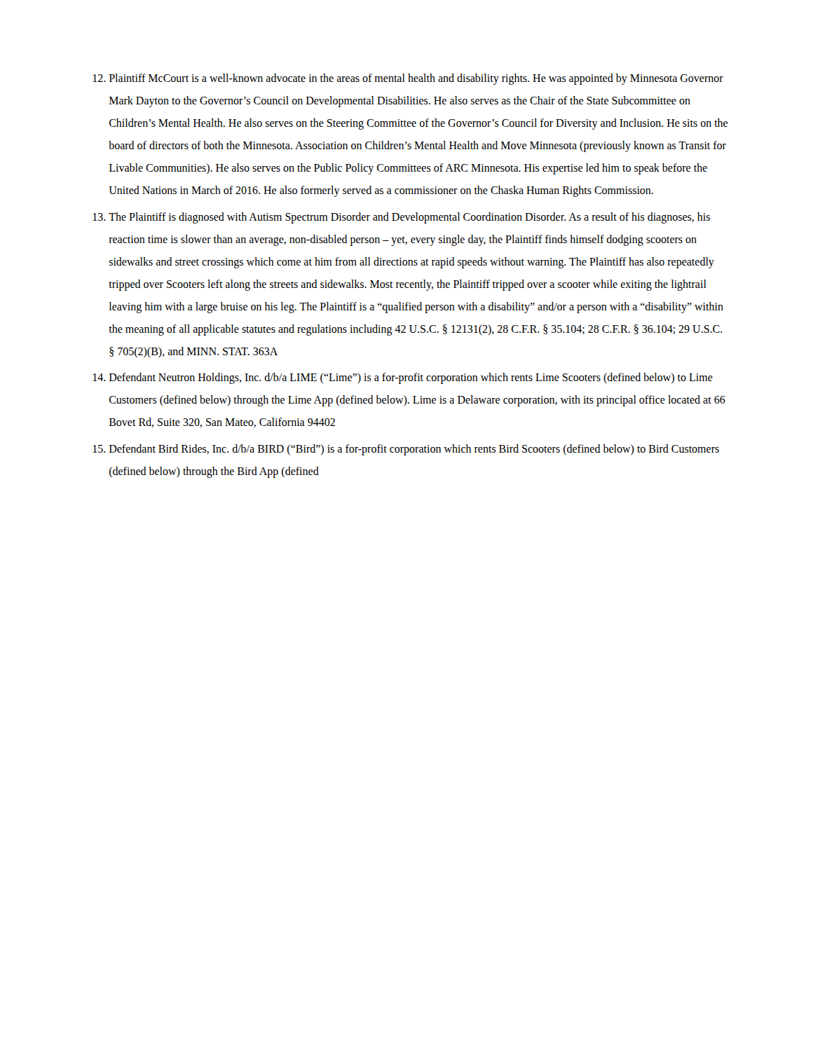Plaintiff McCourt is a well-known advocate in the areas of mental health and disability rights. He was appointed by Minnesota Governor Mark Dayton to the Governor’s Council on Developmental Disabilities. He also serves as the Chair of the State Subcommittee on Children’s Mental Health. He also serves on the Steering Committee of the Governor’s Council for Diversity and Inclusion. He sits on the board of directors of both the Minnesota. Association on Children’s Mental Health and Move Minnesota (previously known as Transit for Livable Communities). He also serves on the Public Policy Committees of ARC Minnesota. His expertise led him to speak before the United Nations in March of 2016. He also formerly served as a commissioner on the Chaska Human Rights Commission.
The Plaintiff is diagnosed with Autism Spectrum Disorder and Developmental Coordination Disorder. As a result of his diagnoses, his reaction time is slower than an average, non-disabled person – yet, every single day, the Plaintiff finds himself dodging scooters on sidewalks and street crossings which come at him from all directions at rapid speeds without warning. The Plaintiff has also repeatedly tripped over Scooters left along the streets and sidewalks. Most recently, the Plaintiff tripped over a scooter while exiting the lightrail leaving him with a large bruise on his leg. The Plaintiff is a “qualified person with a disability” and/or a person with a “disability” within the meaning of all applicable statutes and regulations including 42 U.S.C. § 12131(2), 28 C.F.R. § 35.104; 28 C.F.R. § 36.104; 29 U.S.C. § 705(2)(B), and MINN. STAT. 363A
Defendant Neutron Holdings, Inc. d/b/a LIME (“Lime”) is a for-profit corporation which rents Lime Scooters (defined below) to Lime Customers (defined below) through the Lime App (defined below). Lime is a Delaware corporation, with its principal office located at 66 Bovet Rd, Suite 320, San Mateo, California 94402
Defendant Bird Rides, Inc. d/b/a BIRD (“Bird”) is a for-profit corporation which rents Bird Scooters (defined below) to Bird Customers (defined below) through the Bird App (defined